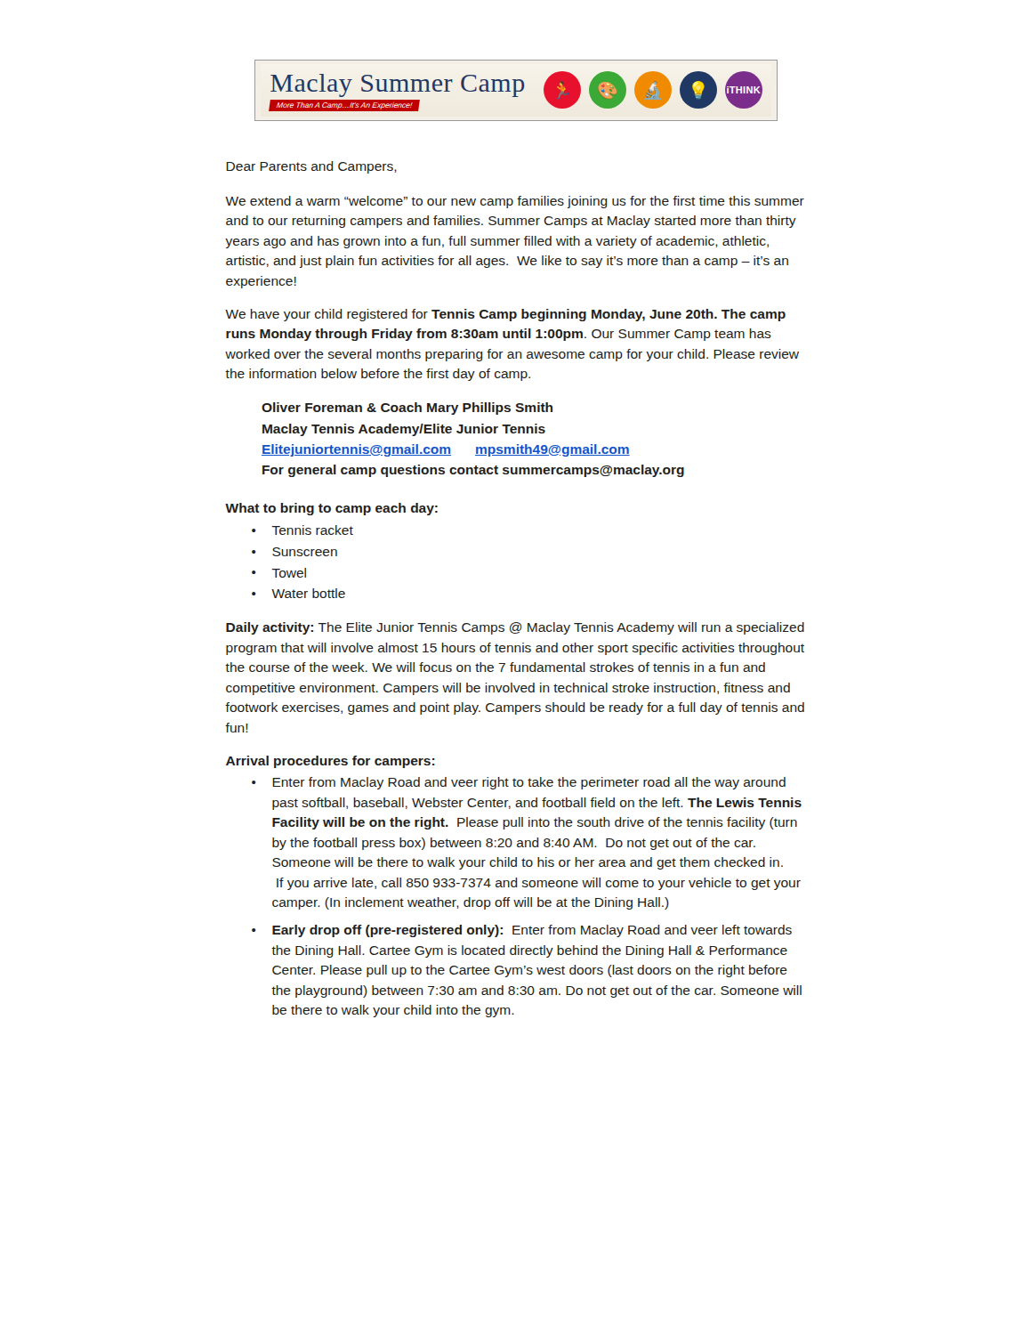Maclay Summer Camp
More Than A Camp…It's An Experience!
🏃
🎨
🔬
💡
iTHINK
Dear Parents and Campers,
We extend a warm “welcome” to our new camp families joining us for the first time this summer and to our returning campers and families. Summer Camps at Maclay started more than thirty years ago and has grown into a fun, full summer filled with a variety of academic, athletic, artistic, and just plain fun activities for all ages. We like to say it’s more than a camp – it’s an experience!
We have your child registered for Tennis Camp beginning Monday, June 20th. The camp runs Monday through Friday from 8:30am until 1:00pm. Our Summer Camp team has worked over the several months preparing for an awesome camp for your child. Please review the information below before the first day of camp.
Oliver Foreman & Coach Mary Phillips Smith
Maclay Tennis Academy/Elite Junior Tennis
Elitejuniortennis@gmail.com mpsmith49@gmail.com
For general camp questions contact summercamps@maclay.org
What to bring to camp each day:
Tennis racket
Sunscreen
Towel
Water bottle
Daily activity: The Elite Junior Tennis Camps @ Maclay Tennis Academy will run a specialized program that will involve almost 15 hours of tennis and other sport specific activities throughout the course of the week. We will focus on the 7 fundamental strokes of tennis in a fun and competitive environment. Campers will be involved in technical stroke instruction, fitness and footwork exercises, games and point play. Campers should be ready for a full day of tennis and fun!
Arrival procedures for campers:
Enter from Maclay Road and veer right to take the perimeter road all the way around past softball, baseball, Webster Center, and football field on the left. The Lewis Tennis Facility will be on the right. Please pull into the south drive of the tennis facility (turn by the football press box) between 8:20 and 8:40 AM. Do not get out of the car. Someone will be there to walk your child to his or her area and get them checked in.
If you arrive late, call 850 933-7374 and someone will come to your vehicle to get your camper. (In inclement weather, drop off will be at the Dining Hall.)
Early drop off (pre-registered only): Enter from Maclay Road and veer left towards the Dining Hall. Cartee Gym is located directly behind the Dining Hall & Performance Center. Please pull up to the Cartee Gym’s west doors (last doors on the right before the playground) between 7:30 am and 8:30 am. Do not get out of the car. Someone will be there to walk your child into the gym.